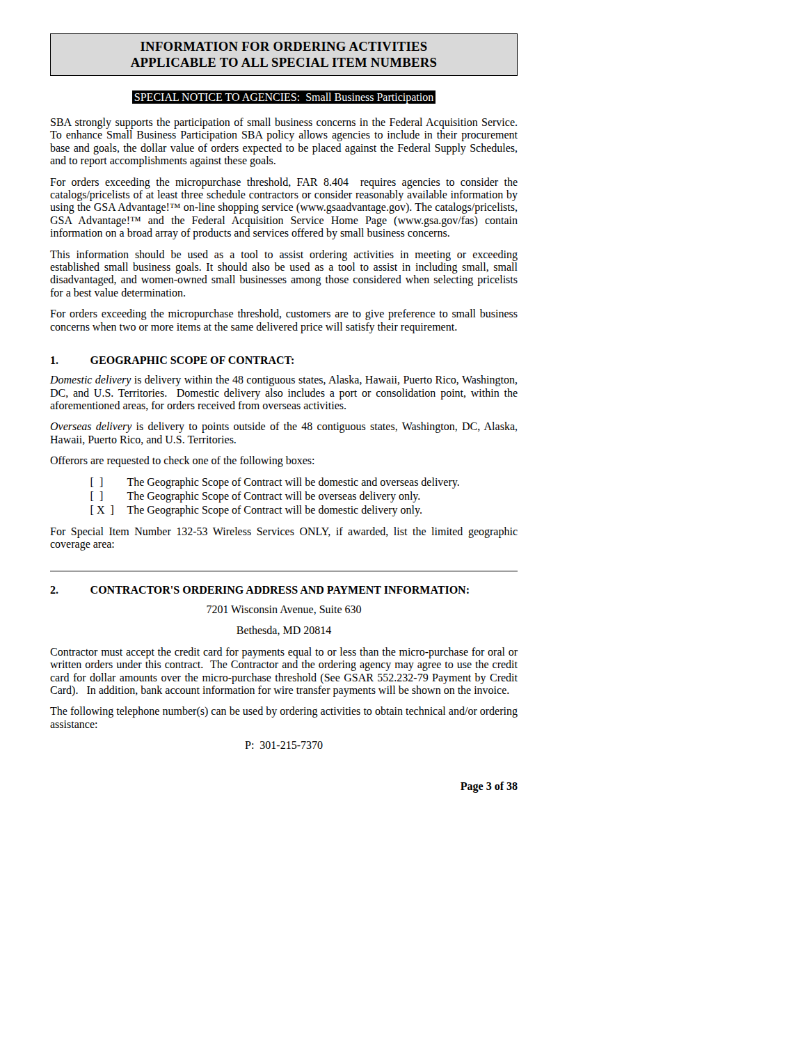INFORMATION FOR ORDERING ACTIVITIES
APPLICABLE TO ALL SPECIAL ITEM NUMBERS
SPECIAL NOTICE TO AGENCIES: Small Business Participation
SBA strongly supports the participation of small business concerns in the Federal Acquisition Service. To enhance Small Business Participation SBA policy allows agencies to include in their procurement base and goals, the dollar value of orders expected to be placed against the Federal Supply Schedules, and to report accomplishments against these goals.
For orders exceeding the micropurchase threshold, FAR 8.404 requires agencies to consider the catalogs/pricelists of at least three schedule contractors or consider reasonably available information by using the GSA Advantage!™ on-line shopping service (www.gsaadvantage.gov). The catalogs/pricelists, GSA Advantage!™ and the Federal Acquisition Service Home Page (www.gsa.gov/fas) contain information on a broad array of products and services offered by small business concerns.
This information should be used as a tool to assist ordering activities in meeting or exceeding established small business goals. It should also be used as a tool to assist in including small, small disadvantaged, and women-owned small businesses among those considered when selecting pricelists for a best value determination.
For orders exceeding the micropurchase threshold, customers are to give preference to small business concerns when two or more items at the same delivered price will satisfy their requirement.
1. GEOGRAPHIC SCOPE OF CONTRACT:
Domestic delivery is delivery within the 48 contiguous states, Alaska, Hawaii, Puerto Rico, Washington, DC, and U.S. Territories. Domestic delivery also includes a port or consolidation point, within the aforementioned areas, for orders received from overseas activities.
Overseas delivery is delivery to points outside of the 48 contiguous states, Washington, DC, Alaska, Hawaii, Puerto Rico, and U.S. Territories.
Offerors are requested to check one of the following boxes:
[ ] The Geographic Scope of Contract will be domestic and overseas delivery.
[ ] The Geographic Scope of Contract will be overseas delivery only.
[ X ] The Geographic Scope of Contract will be domestic delivery only.
For Special Item Number 132-53 Wireless Services ONLY, if awarded, list the limited geographic coverage area:
2. CONTRACTOR'S ORDERING ADDRESS AND PAYMENT INFORMATION:
7201 Wisconsin Avenue, Suite 630
Bethesda, MD 20814
Contractor must accept the credit card for payments equal to or less than the micro-purchase for oral or written orders under this contract. The Contractor and the ordering agency may agree to use the credit card for dollar amounts over the micro-purchase threshold (See GSAR 552.232-79 Payment by Credit Card). In addition, bank account information for wire transfer payments will be shown on the invoice.
The following telephone number(s) can be used by ordering activities to obtain technical and/or ordering assistance:
P: 301-215-7370
Page 3 of 38